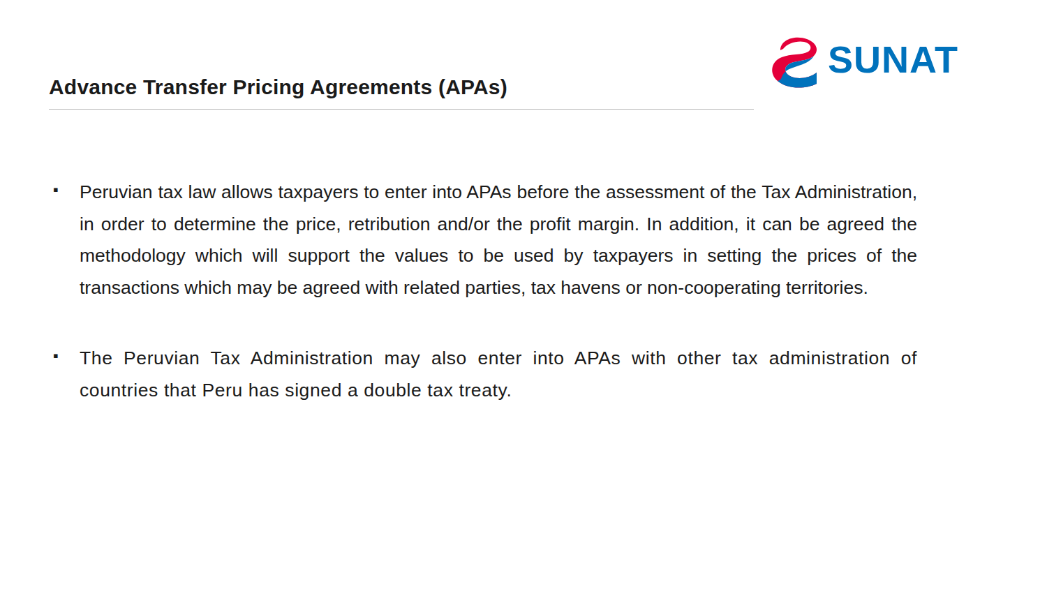SUNAT
Advance Transfer Pricing Agreements (APAs)
Peruvian tax law allows taxpayers to enter into APAs before the assessment of the Tax Administration, in order to determine the price, retribution and/or the profit margin. In addition, it can be agreed the methodology which will support the values to be used by taxpayers in setting the prices of the transactions which may be agreed with related parties, tax havens or non-cooperating territories.
The Peruvian Tax Administration may also enter into APAs with other tax administration of countries that Peru has signed a double tax treaty.